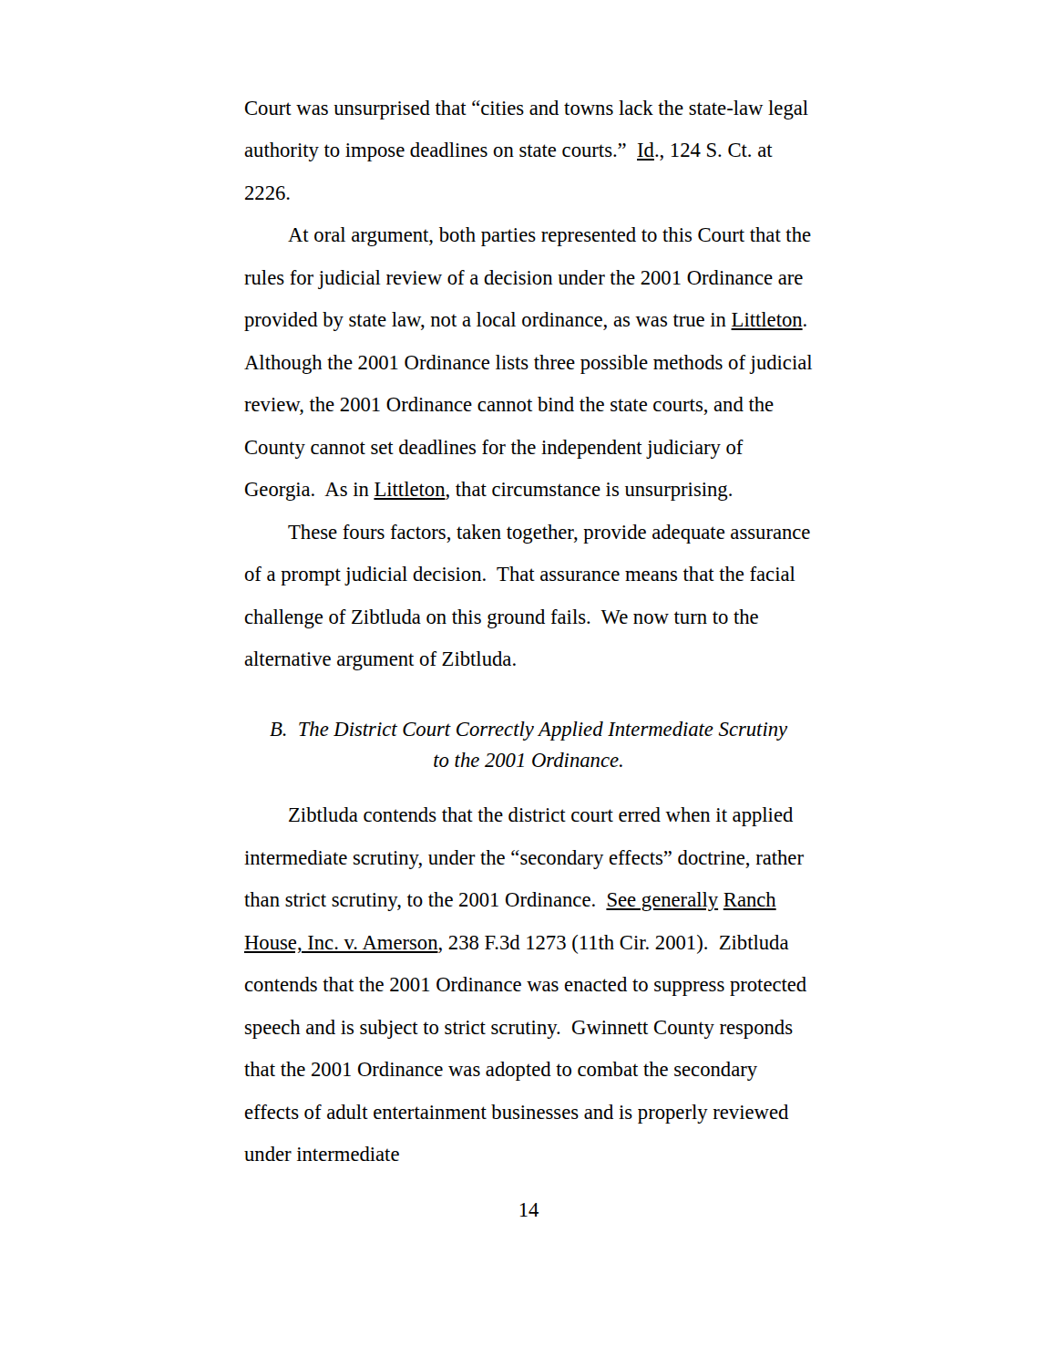Court was unsurprised that “cities and towns lack the state-law legal authority to impose deadlines on state courts.” Id., 124 S. Ct. at 2226.
At oral argument, both parties represented to this Court that the rules for judicial review of a decision under the 2001 Ordinance are provided by state law, not a local ordinance, as was true in Littleton. Although the 2001 Ordinance lists three possible methods of judicial review, the 2001 Ordinance cannot bind the state courts, and the County cannot set deadlines for the independent judiciary of Georgia. As in Littleton, that circumstance is unsurprising.
These fours factors, taken together, provide adequate assurance of a prompt judicial decision. That assurance means that the facial challenge of Zibtluda on this ground fails. We now turn to the alternative argument of Zibtluda.
B. The District Court Correctly Applied Intermediate Scrutinyto the 2001 Ordinance.
Zibtluda contends that the district court erred when it applied intermediate scrutiny, under the “secondary effects” doctrine, rather than strict scrutiny, to the 2001 Ordinance. See generally Ranch House, Inc. v. Amerson, 238 F.3d 1273 (11th Cir. 2001). Zibtluda contends that the 2001 Ordinance was enacted to suppress protected speech and is subject to strict scrutiny. Gwinnett County responds that the 2001 Ordinance was adopted to combat the secondary effects of adult entertainment businesses and is properly reviewed under intermediate
14